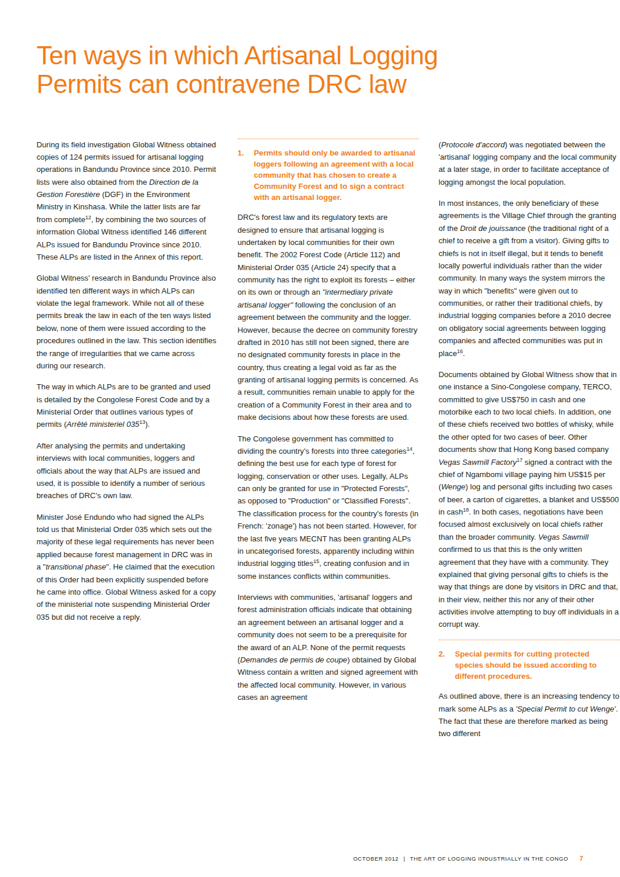Ten ways in which Artisanal Logging
Permits can contravene DRC law
During its field investigation Global Witness obtained copies of 124 permits issued for artisanal logging operations in Bandundu Province since 2010. Permit lists were also obtained from the Direction de la Gestion Forestière (DGF) in the Environment Ministry in Kinshasa. While the latter lists are far from complete12, by combining the two sources of information Global Witness identified 146 different ALPs issued for Bandundu Province since 2010. These ALPs are listed in the Annex of this report.
Global Witness' research in Bandundu Province also identified ten different ways in which ALPs can violate the legal framework. While not all of these permits break the law in each of the ten ways listed below, none of them were issued according to the procedures outlined in the law. This section identifies the range of irregularities that we came across during our research.
The way in which ALPs are to be granted and used is detailed by the Congolese Forest Code and by a Ministerial Order that outlines various types of permits (Arrêté ministeriel 03513).
After analysing the permits and undertaking interviews with local communities, loggers and officials about the way that ALPs are issued and used, it is possible to identify a number of serious breaches of DRC's own law.
Minister José Endundo who had signed the ALPs told us that Ministerial Order 035 which sets out the majority of these legal requirements has never been applied because forest management in DRC was in a "transitional phase". He claimed that the execution of this Order had been explicitly suspended before he came into office. Global Witness asked for a copy of the ministerial note suspending Ministerial Order 035 but did not receive a reply.
1.
Permits should only be awarded to artisanal loggers following an agreement with a local community that has chosen to create a Community Forest and to sign a contract with an artisanal logger.
DRC's forest law and its regulatory texts are designed to ensure that artisanal logging is undertaken by local communities for their own benefit. The 2002 Forest Code (Article 112) and Ministerial Order 035 (Article 24) specify that a community has the right to exploit its forests – either on its own or through an "intermediary private artisanal logger" following the conclusion of an agreement between the community and the logger. However, because the decree on community forestry drafted in 2010 has still not been signed, there are no designated community forests in place in the country, thus creating a legal void as far as the granting of artisanal logging permits is concerned. As a result, communities remain unable to apply for the creation of a Community Forest in their area and to make decisions about how these forests are used.
The Congolese government has committed to dividing the country's forests into three categories14, defining the best use for each type of forest for logging, conservation or other uses. Legally, ALPs can only be granted for use in "Protected Forests", as opposed to "Production" or "Classified Forests". The classification process for the country's forests (in French: 'zonage') has not been started. However, for the last five years MECNT has been granting ALPs in uncategorised forests, apparently including within industrial logging titles15, creating confusion and in some instances conflicts within communities.
Interviews with communities, 'artisanal' loggers and forest administration officials indicate that obtaining an agreement between an artisanal logger and a community does not seem to be a prerequisite for the award of an ALP. None of the permit requests (Demandes de permis de coupe) obtained by Global Witness contain a written and signed agreement with the affected local community. However, in various cases an agreement
(Protocole d'accord) was negotiated between the 'artisanal' logging company and the local community at a later stage, in order to facilitate acceptance of logging amongst the local population.
In most instances, the only beneficiary of these agreements is the Village Chief through the granting of the Droit de jouissance (the traditional right of a chief to receive a gift from a visitor). Giving gifts to chiefs is not in itself illegal, but it tends to benefit locally powerful individuals rather than the wider community. In many ways the system mirrors the way in which "benefits" were given out to communities, or rather their traditional chiefs, by industrial logging companies before a 2010 decree on obligatory social agreements between logging companies and affected communities was put in place16.
Documents obtained by Global Witness show that in one instance a Sino-Congolese company, TERCO, committed to give US$750 in cash and one motorbike each to two local chiefs. In addition, one of these chiefs received two bottles of whisky, while the other opted for two cases of beer. Other documents show that Hong Kong based company Vegas Sawmill Factory17 signed a contract with the chief of Ngambomi village paying him US$15 per (Wenge) log and personal gifts including two cases of beer, a carton of cigarettes, a blanket and US$500 in cash18. In both cases, negotiations have been focused almost exclusively on local chiefs rather than the broader community. Vegas Sawmill confirmed to us that this is the only written agreement that they have with a community. They explained that giving personal gifts to chiefs is the way that things are done by visitors in DRC and that, in their view, neither this nor any of their other activities involve attempting to buy off individuals in a corrupt way.
2.
Special permits for cutting protected species should be issued according to different procedures.
As outlined above, there is an increasing tendency to mark some ALPs as a 'Special Permit to cut Wenge'. The fact that these are therefore marked as being two different
October 2012 | The art of logging industrially in the Congo 7